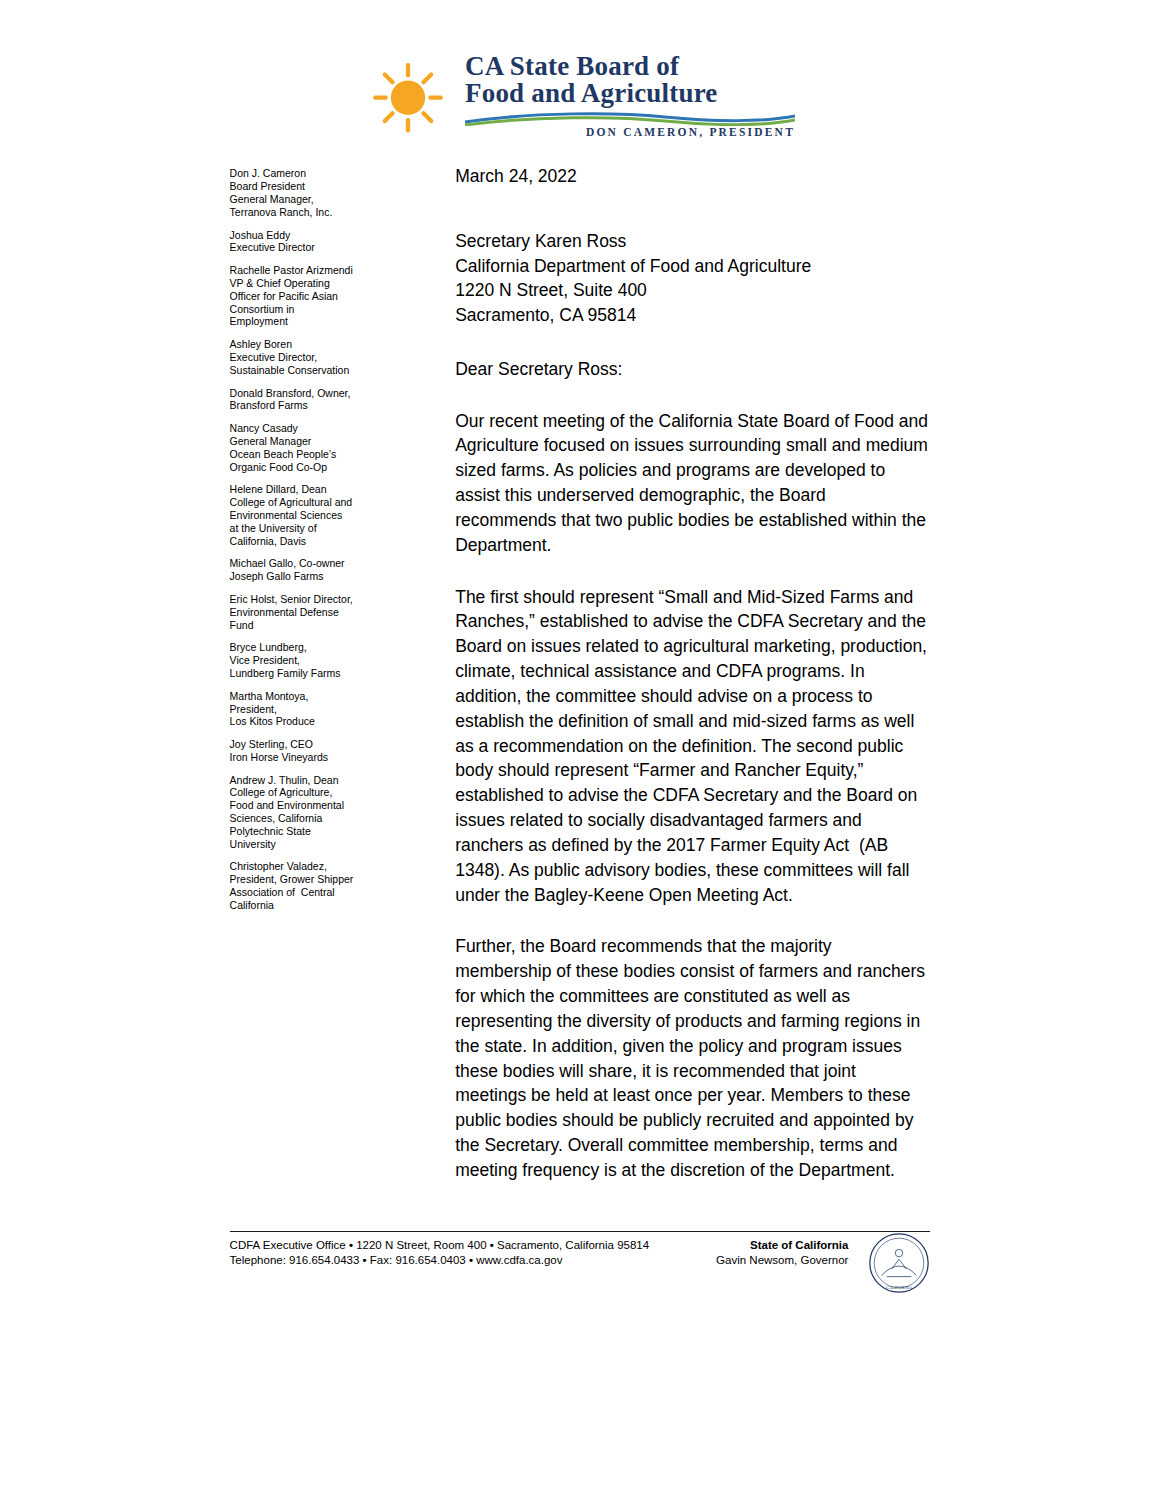CA State Board of
Food and Agriculture
DON CAMERON, PRESIDENT
Don J. Cameron
Board President
General Manager,
Terranova Ranch, Inc.
Joshua Eddy
Executive Director
Rachelle Pastor Arizmendi
VP & Chief Operating
Officer for Pacific Asian
Consortium in
Employment
Ashley Boren
Executive Director,
Sustainable Conservation
Donald Bransford, Owner,
Bransford Farms
Nancy Casady
General Manager
Ocean Beach People’s
Organic Food Co-Op
Helene Dillard, Dean
College of Agricultural and
Environmental Sciences
at the University of
California, Davis
Michael Gallo, Co-owner
Joseph Gallo Farms
Eric Holst, Senior Director,
Environmental Defense
Fund
Bryce Lundberg,
Vice President,
Lundberg Family Farms
Martha Montoya,
President,
Los Kitos Produce
Joy Sterling, CEO
Iron Horse Vineyards
Andrew J. Thulin, Dean
College of Agriculture,
Food and Environmental
Sciences, California
Polytechnic State
University
Christopher Valadez,
President, Grower Shipper
Association of Central
California
March 24, 2022
Secretary Karen Ross
California Department of Food and Agriculture
1220 N Street, Suite 400
Sacramento, CA 95814
Dear Secretary Ross:
Our recent meeting of the California State Board of Food and Agriculture focused on issues surrounding small and medium sized farms. As policies and programs are developed to assist this underserved demographic, the Board recommends that two public bodies be established within the Department.
The first should represent “Small and Mid-Sized Farms and Ranches,” established to advise the CDFA Secretary and the Board on issues related to agricultural marketing, production, climate, technical assistance and CDFA programs. In addition, the committee should advise on a process to establish the definition of small and mid-sized farms as well as a recommendation on the definition. The second public body should represent “Farmer and Rancher Equity,” established to advise the CDFA Secretary and the Board on issues related to socially disadvantaged farmers and ranchers as defined by the 2017 Farmer Equity Act (AB 1348). As public advisory bodies, these committees will fall under the Bagley-Keene Open Meeting Act.
Further, the Board recommends that the majority membership of these bodies consist of farmers and ranchers for which the committees are constituted as well as representing the diversity of products and farming regions in the state. In addition, given the policy and program issues these bodies will share, it is recommended that joint meetings be held at least once per year. Members to these public bodies should be publicly recruited and appointed by the Secretary. Overall committee membership, terms and meeting frequency is at the discretion of the Department.
CDFA Executive Office • 1220 N Street, Room 400 • Sacramento, California 95814
Telephone: 916.654.0433 • Fax: 916.654.0403 • www.cdfa.ca.gov
State of California
Gavin Newsom, Governor
CALIFORNIA